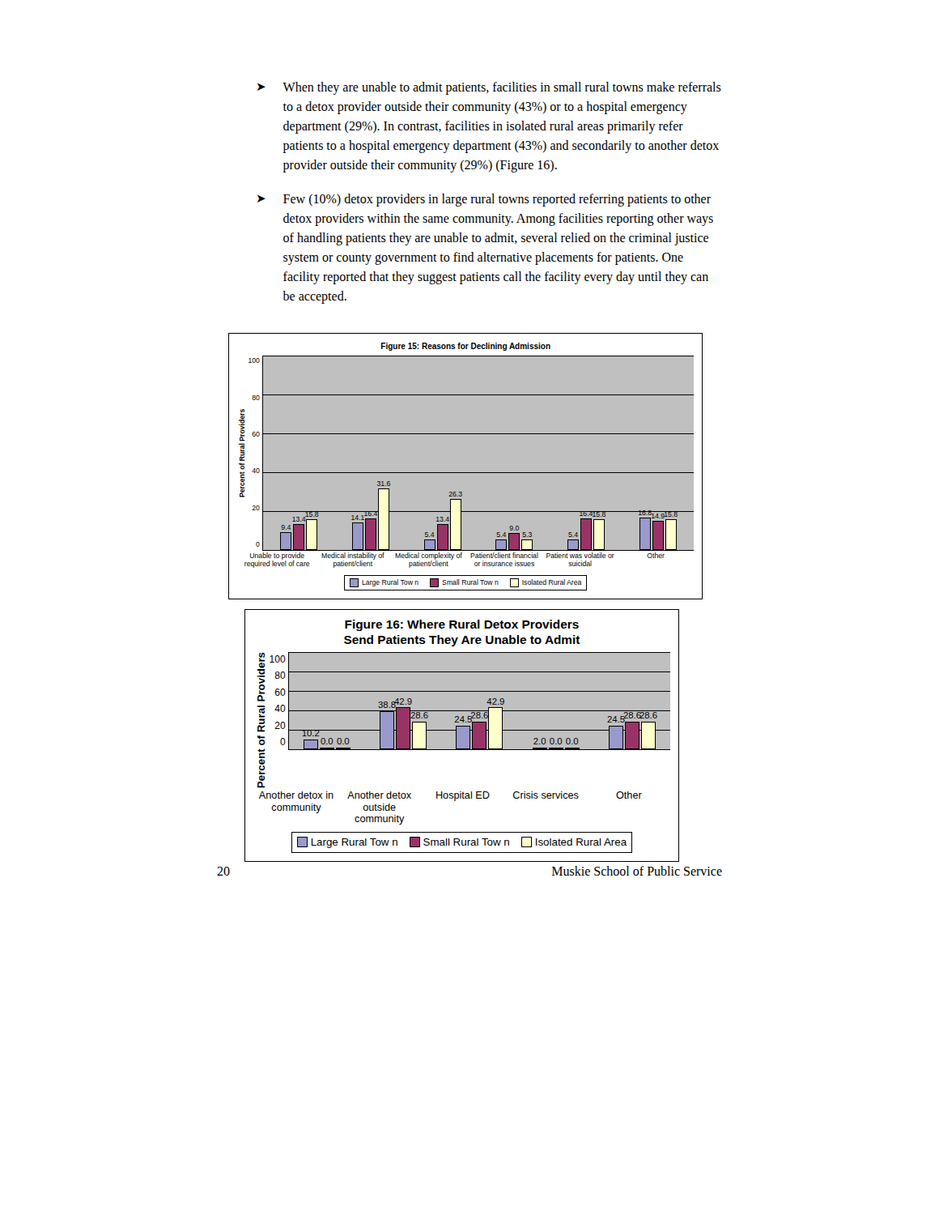When they are unable to admit patients, facilities in small rural towns make referrals to a detox provider outside their community (43%) or to a hospital emergency department (29%). In contrast, facilities in isolated rural areas primarily refer patients to a hospital emergency department (43%) and secondarily to another detox provider outside their community (29%) (Figure 16).
Few (10%) detox providers in large rural towns reported referring patients to other detox providers within the same community. Among facilities reporting other ways of handling patients they are unable to admit, several relied on the criminal justice system or county government to find alternative placements for patients. One facility reported that they suggest patients call the facility every day until they can be accepted.
Figure 15: Reasons for Declining Admission
Percent of Rural Providers
100
80
60
40
20
0
9.4
13.4
15.8
14.1
16.4
31.6
5.4
13.4
26.3
5.4
9.0
5.3
5.4
16.4
15.8
16.8
14.9
15.8
Unable to provide required level of care
Medical instability of patient/client
Medical complexity of patient/client
Patient/client financial or insurance issues
Patient was volatile or suicidal
Other
Large Rural Tow n Small Rural Tow n Isolated Rural Area
Figure 16: Where Rural Detox Providers
Send Patients They Are Unable to Admit
Percent of Rural Providers
100
80
60
40
20
0
10.2
0.0
0.0
38.8
42.9
28.6
24.5
28.6
42.9
2.0
0.0
0.0
24.5
28.6
28.6
Another detox in community
Another detox outside community
Hospital ED
Crisis services
Other
Large Rural Tow n Small Rural Tow n Isolated Rural Area
20
Muskie School of Public Service